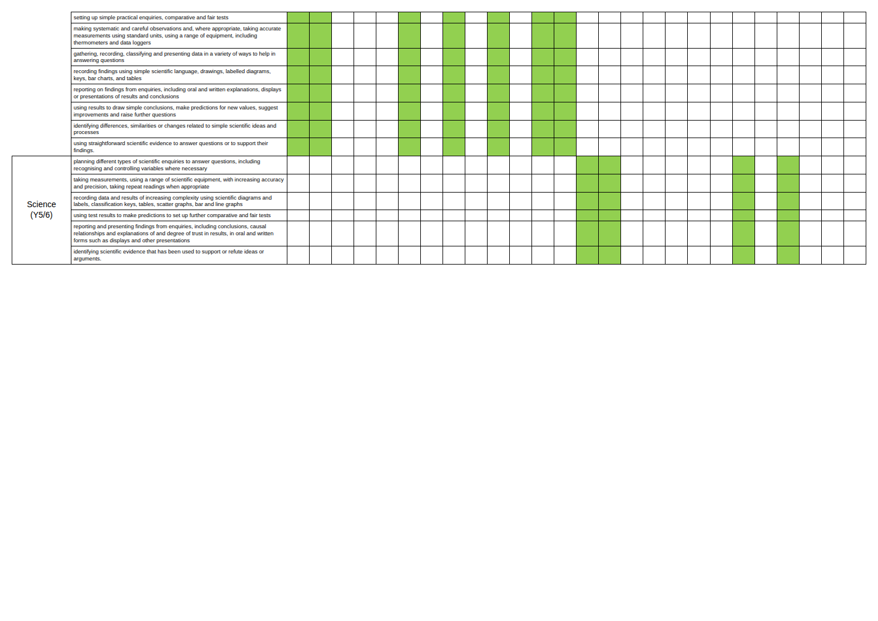| | setting up simple practical enquiries, comparative and fair tests | | | | | | | | | | | | | | | | | | | | | | | | | | |
| | making systematic and careful observations and, where appropriate, taking accurate measurements using standard units, using a range of equipment, including thermometers and data loggers | | | | | | | | | | | | | | | | | | | | | | | | | | |
| | gathering, recording, classifying and presenting data in a variety of ways to help in answering questions | | | | | | | | | | | | | | | | | | | | | | | | | | |
| | recording findings using simple scientific language, drawings, labelled diagrams, keys, bar charts, and tables | | | | | | | | | | | | | | | | | | | | | | | | | | |
| | reporting on findings from enquiries, including oral and written explanations, displays or presentations of results and conclusions | | | | | | | | | | | | | | | | | | | | | | | | | | |
| | using results to draw simple conclusions, make predictions for new values, suggest improvements and raise further questions | | | | | | | | | | | | | | | | | | | | | | | | | | |
| | identifying differences, similarities or changes related to simple scientific ideas and processes | | | | | | | | | | | | | | | | | | | | | | | | | | |
| | using straightforward scientific evidence to answer questions or to support their findings. | | | | | | | | | | | | | | | | | | | | | | | | | | |
| Science (Y5/6) | planning different types of scientific enquiries to answer questions, including recognising and controlling variables where necessary | | | | | | | | | | | | | | | | | | | | | | | | | | |
| taking measurements, using a range of scientific equipment, with increasing accuracy and precision, taking repeat readings when appropriate | | | | | | | | | | | | | | | | | | | | | | | | | | |
| recording data and results of increasing complexity using scientific diagrams and labels, classification keys, tables, scatter graphs, bar and line graphs | | | | | | | | | | | | | | | | | | | | | | | | | | |
| using test results to make predictions to set up further comparative and fair tests | | | | | | | | | | | | | | | | | | | | | | | | | | |
| reporting and presenting findings from enquiries, including conclusions, causal relationships and explanations of and degree of trust in results, in oral and written forms such as displays and other presentations | | | | | | | | | | | | | | | | | | | | | | | | | | |
| identifying scientific evidence that has been used to support or refute ideas or arguments. | | | | | | | | | | | | | | | | | | | | | | | | | | |